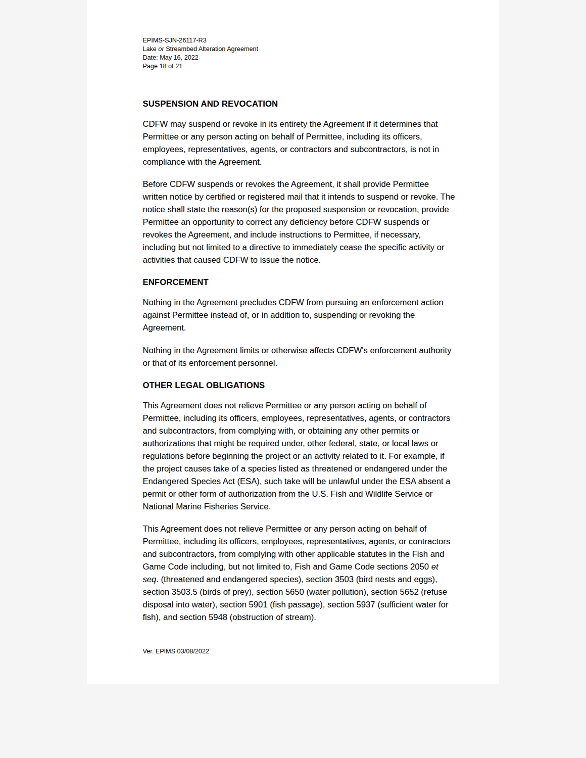EPIMS-SJN-26117-R3
Lake or Streambed Alteration Agreement
Date: May 16, 2022
Page 18 of 21
SUSPENSION AND REVOCATION
CDFW may suspend or revoke in its entirety the Agreement if it determines that Permittee or any person acting on behalf of Permittee, including its officers, employees, representatives, agents, or contractors and subcontractors, is not in compliance with the Agreement.
Before CDFW suspends or revokes the Agreement, it shall provide Permittee written notice by certified or registered mail that it intends to suspend or revoke. The notice shall state the reason(s) for the proposed suspension or revocation, provide Permittee an opportunity to correct any deficiency before CDFW suspends or revokes the Agreement, and include instructions to Permittee, if necessary, including but not limited to a directive to immediately cease the specific activity or activities that caused CDFW to issue the notice.
ENFORCEMENT
Nothing in the Agreement precludes CDFW from pursuing an enforcement action against Permittee instead of, or in addition to, suspending or revoking the Agreement.
Nothing in the Agreement limits or otherwise affects CDFW's enforcement authority or that of its enforcement personnel.
OTHER LEGAL OBLIGATIONS
This Agreement does not relieve Permittee or any person acting on behalf of Permittee, including its officers, employees, representatives, agents, or contractors and subcontractors, from complying with, or obtaining any other permits or authorizations that might be required under, other federal, state, or local laws or regulations before beginning the project or an activity related to it. For example, if the project causes take of a species listed as threatened or endangered under the Endangered Species Act (ESA), such take will be unlawful under the ESA absent a permit or other form of authorization from the U.S. Fish and Wildlife Service or National Marine Fisheries Service.
This Agreement does not relieve Permittee or any person acting on behalf of Permittee, including its officers, employees, representatives, agents, or contractors and subcontractors, from complying with other applicable statutes in the Fish and Game Code including, but not limited to, Fish and Game Code sections 2050 et seq. (threatened and endangered species), section 3503 (bird nests and eggs), section 3503.5 (birds of prey), section 5650 (water pollution), section 5652 (refuse disposal into water), section 5901 (fish passage), section 5937 (sufficient water for fish), and section 5948 (obstruction of stream).
Ver. EPIMS 03/08/2022